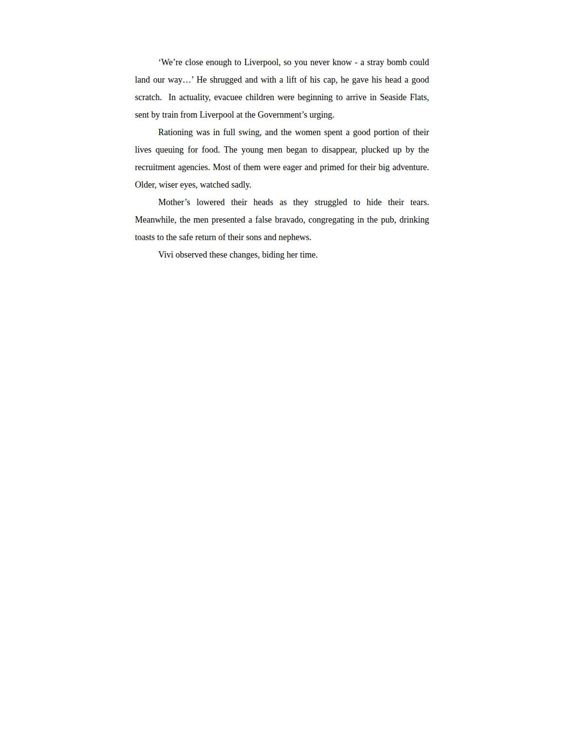‘We’re close enough to Liverpool, so you never know - a stray bomb could land our way…’ He shrugged and with a lift of his cap, he gave his head a good scratch. In actuality, evacuee children were beginning to arrive in Seaside Flats, sent by train from Liverpool at the Government’s urging.
Rationing was in full swing, and the women spent a good portion of their lives queuing for food. The young men began to disappear, plucked up by the recruitment agencies. Most of them were eager and primed for their big adventure. Older, wiser eyes, watched sadly.
Mother’s lowered their heads as they struggled to hide their tears. Meanwhile, the men presented a false bravado, congregating in the pub, drinking toasts to the safe return of their sons and nephews.
Vivi observed these changes, biding her time.